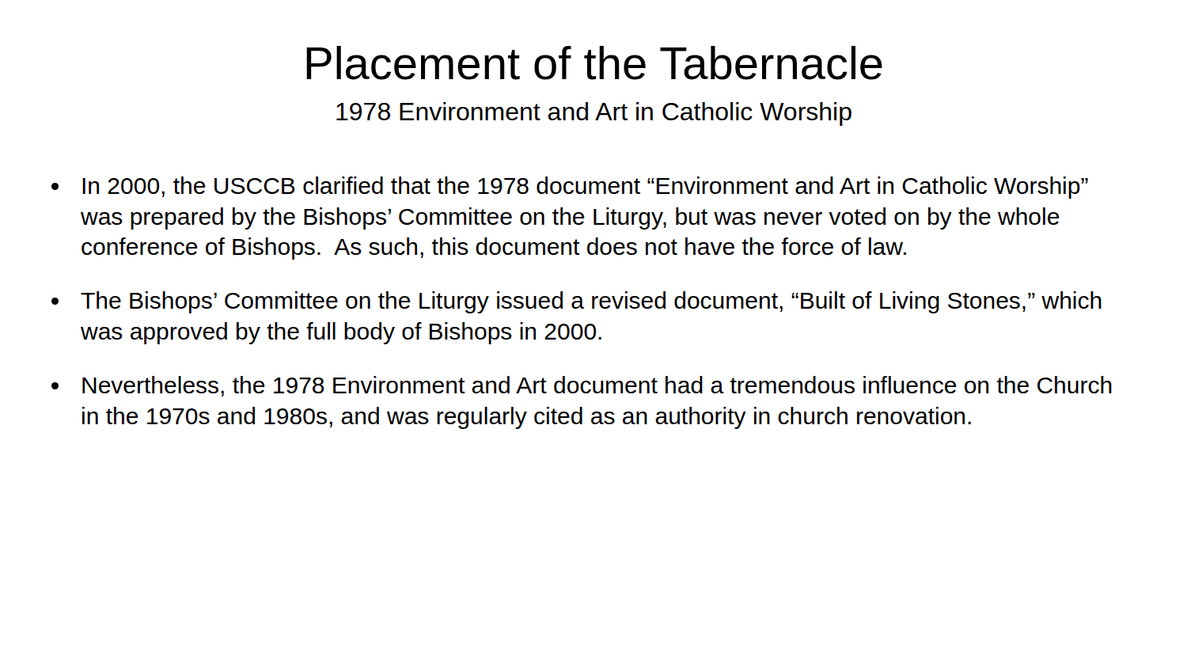Placement of the Tabernacle
1978 Environment and Art in Catholic Worship
In 2000, the USCCB clarified that the 1978 document “Environment and Art in Catholic Worship” was prepared by the Bishops’ Committee on the Liturgy, but was never voted on by the whole conference of Bishops. As such, this document does not have the force of law.
The Bishops’ Committee on the Liturgy issued a revised document, “Built of Living Stones,” which was approved by the full body of Bishops in 2000.
Nevertheless, the 1978 Environment and Art document had a tremendous influence on the Church in the 1970s and 1980s, and was regularly cited as an authority in church renovation.